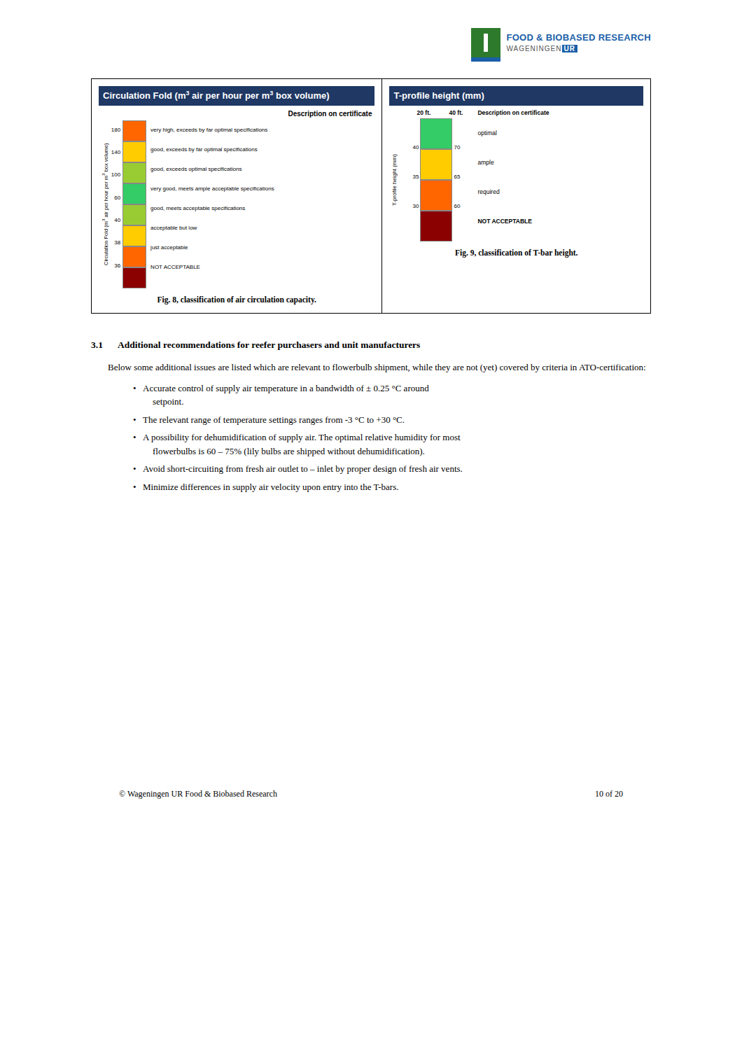FOOD & BIOBASED RESEARCH
WAGENINGENUR
| Circulation Fold (m 3 air per hour per m 3 box volume) Description on certificate Circulation Fold (m 3 air per hour per m 3 box volume) 180 140 100 60 40 38 36 very high, exceeds by far optimal specifications good, exceeds by far optimal specifications good, exceeds optimal specifications very good, meets ample acceptable specifications good, meets acceptable specifications acceptable but low just acceptable NOT ACCEPTABLE Fig. 8, classification of air circulation capacity. | T-profile height (mm) 20 ft. 40 ft. Description on certificate T-profile height (mm) 40 35 30 70 65 60 optimal ample required NOT ACCEPTABLE Fig. 9, classification of T-bar height. |
3.1 Additional recommendations for reefer purchasers and unit manufacturers
Below some additional issues are listed which are relevant to flowerbulb shipment, while they are not (yet) covered by criteria in ATO-certification:
Accurate control of supply air temperature in a bandwidth of ± 0.25 °C aroundsetpoint.
The relevant range of temperature settings ranges from -3 °C to +30 °C.
A possibility for dehumidification of supply air. The optimal relative humidity for mostflowerbulbs is 60 – 75% (lily bulbs are shipped without dehumidification).
Avoid short-circuiting from fresh air outlet to – inlet by proper design of fresh air vents.
Minimize differences in supply air velocity upon entry into the T-bars.
© Wageningen UR Food & Biobased Research
10 of 20